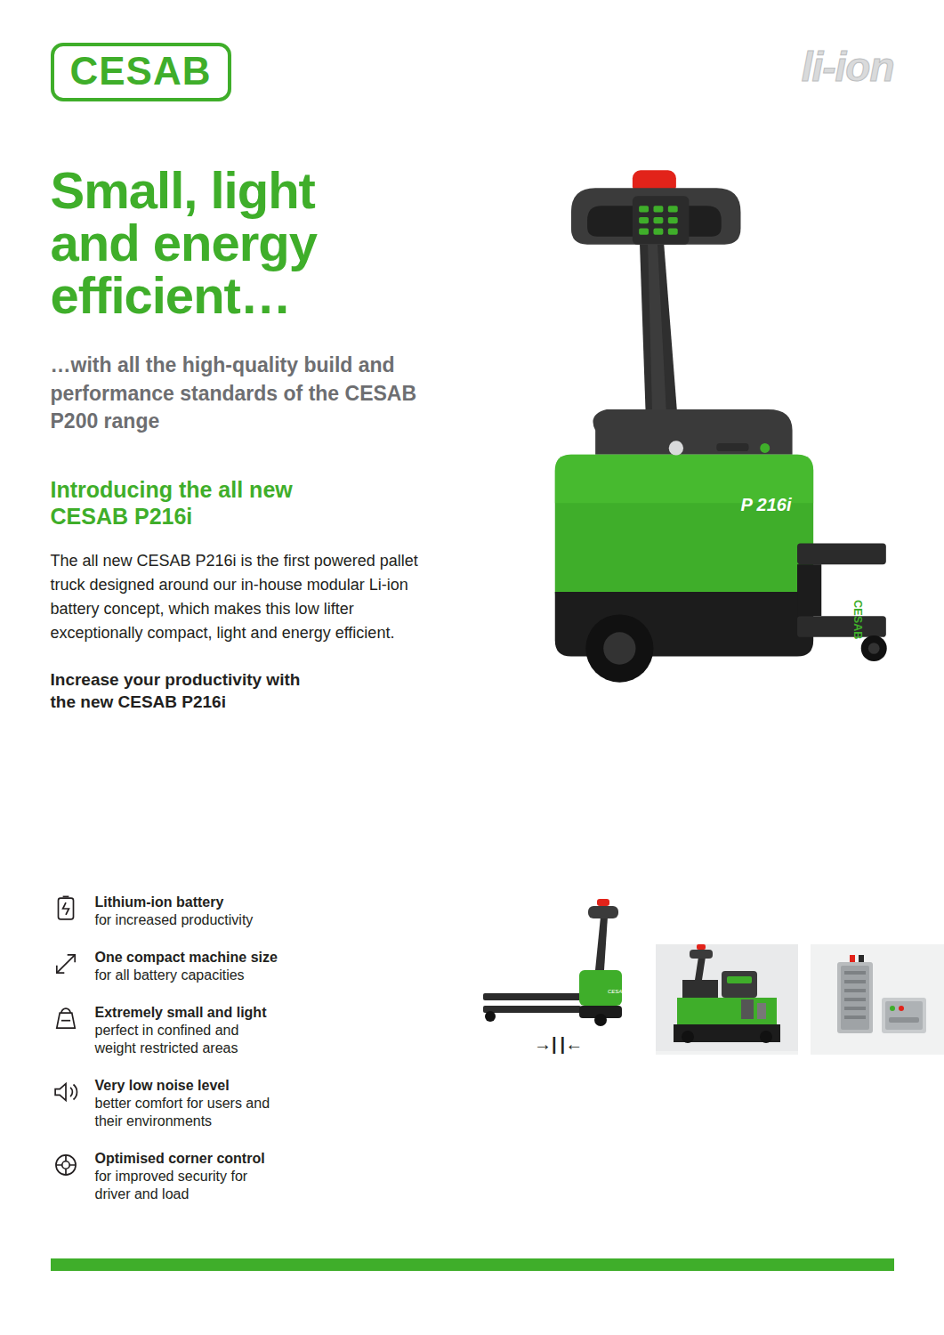CESAB
Li-ion
Small, light
and energy
efficient…
…with all the high-quality build and performance standards of the CESAB P200 range
Introducing the all new
CESAB P216i
The all new CESAB P216i is the first powered pallet truck designed around our in-house modular Li-ion battery concept, which makes this low lifter exceptionally compact, light and energy efficient.
Increase your productivity with
the new CESAB P216i
P 216i CESAB
Lithium-ion battery for increased productivity
One compact machine size for all battery capacities
Extremely small and light perfect in confined and
weight restricted areas
Very low noise level better comfort for users and
their environments
Optimised corner control for improved security for
driver and load
CESAB
→||←